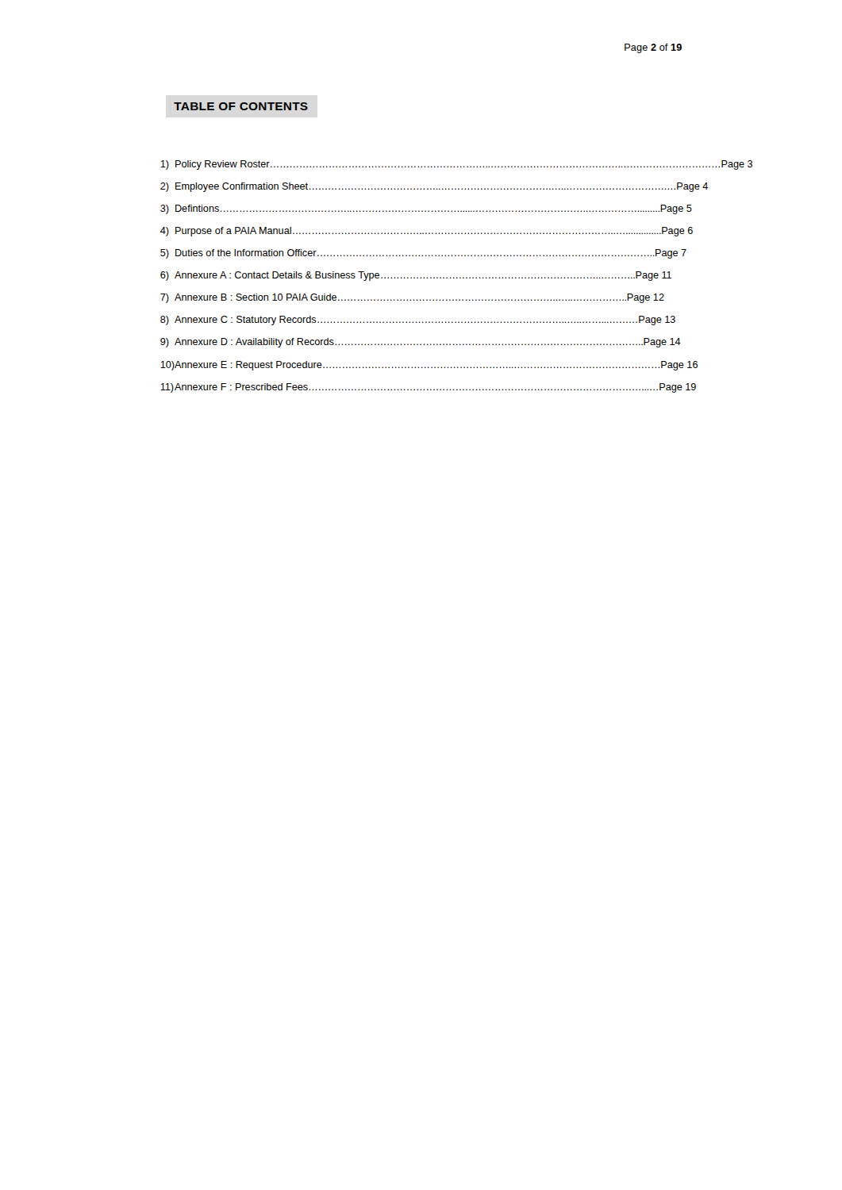Page 2 of 19
TABLE OF CONTENTS
| 1) | Policy Review Roster …………………………………………………………..…………………………………..………………………… Page 3 |
| 2) | Employee Confirmation Sheet …………………………………..…………………………….…..………………………….… Page 4 |
| 3) | Defintions …………………………………..……………………………......……………………………..……………......... Page 5 |
| 4) | Purpose of a PAIA Manual …………………………………..…………………………………………………..….............. Page 6 |
| 5) | Duties of the Information Officer ………………………………………………………………………………………….. Page 7 |
| 6) | Annexure A : Contact Details & Business Type …………………………………………………………..……….. Page 11 |
| 7) | Annexure B : Section 10 PAIA Guide …………………………………………………………..…..…………….. Page 12 |
| 8) | Annexure C : Statutory Records …………………………………………………………………..…..……...……… Page 13 |
| 9) | Annexure D : Availability of Records ………………………………………………………………………………….. Page 14 |
| 10) | Annexure E : Request Procedure …………………………………………………..……………………………………… Page 16 |
| 11) | Annexure F : Prescribed Fees …………………………………………………………………………………………...… Page 19 |